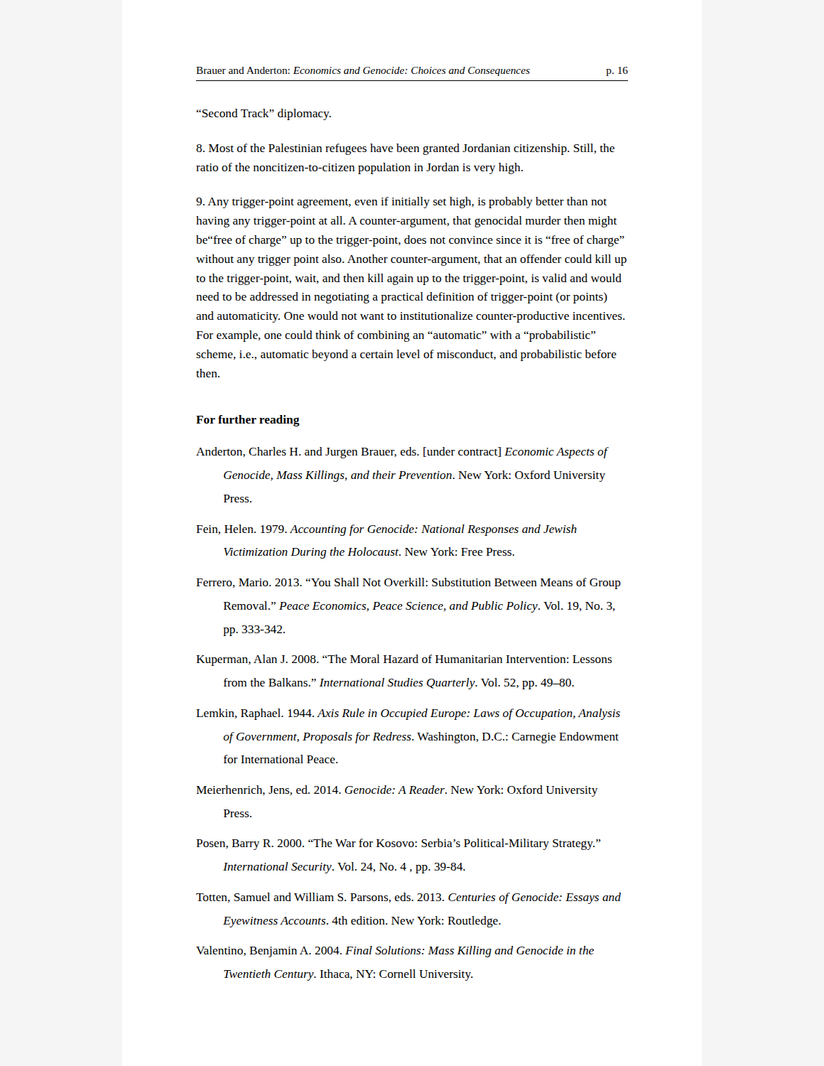Brauer and Anderton: Economics and Genocide: Choices and Consequences p. 16
“Second Track” diplomacy.
8. Most of the Palestinian refugees have been granted Jordanian citizenship. Still, the ratio of the noncitizen-to-citizen population in Jordan is very high.
9. Any trigger-point agreement, even if initially set high, is probably better than not having any trigger-point at all. A counter-argument, that genocidal murder then might be“free of charge” up to the trigger-point, does not convince since it is “free of charge” without any trigger point also. Another counter-argument, that an offender could kill up to the trigger-point, wait, and then kill again up to the trigger-point, is valid and would need to be addressed in negotiating a practical definition of trigger-point (or points) and automaticity. One would not want to institutionalize counter-productive incentives. For example, one could think of combining an “automatic” with a “probabilistic” scheme, i.e., automatic beyond a certain level of misconduct, and probabilistic before then.
For further reading
Anderton, Charles H. and Jurgen Brauer, eds. [under contract] Economic Aspects of Genocide, Mass Killings, and their Prevention. New York: Oxford University Press.
Fein, Helen. 1979. Accounting for Genocide: National Responses and Jewish Victimization During the Holocaust. New York: Free Press.
Ferrero, Mario. 2013. “You Shall Not Overkill: Substitution Between Means of Group Removal.” Peace Economics, Peace Science, and Public Policy. Vol. 19, No. 3, pp. 333-342.
Kuperman, Alan J. 2008. “The Moral Hazard of Humanitarian Intervention: Lessons from the Balkans.” International Studies Quarterly. Vol. 52, pp. 49–80.
Lemkin, Raphael. 1944. Axis Rule in Occupied Europe: Laws of Occupation, Analysis of Government, Proposals for Redress. Washington, D.C.: Carnegie Endowment for International Peace.
Meierhenrich, Jens, ed. 2014. Genocide: A Reader. New York: Oxford University Press.
Posen, Barry R. 2000. “The War for Kosovo: Serbia’s Political-Military Strategy.” International Security. Vol. 24, No. 4 , pp. 39-84.
Totten, Samuel and William S. Parsons, eds. 2013. Centuries of Genocide: Essays and Eyewitness Accounts. 4th edition. New York: Routledge.
Valentino, Benjamin A. 2004. Final Solutions: Mass Killing and Genocide in the Twentieth Century. Ithaca, NY: Cornell University.